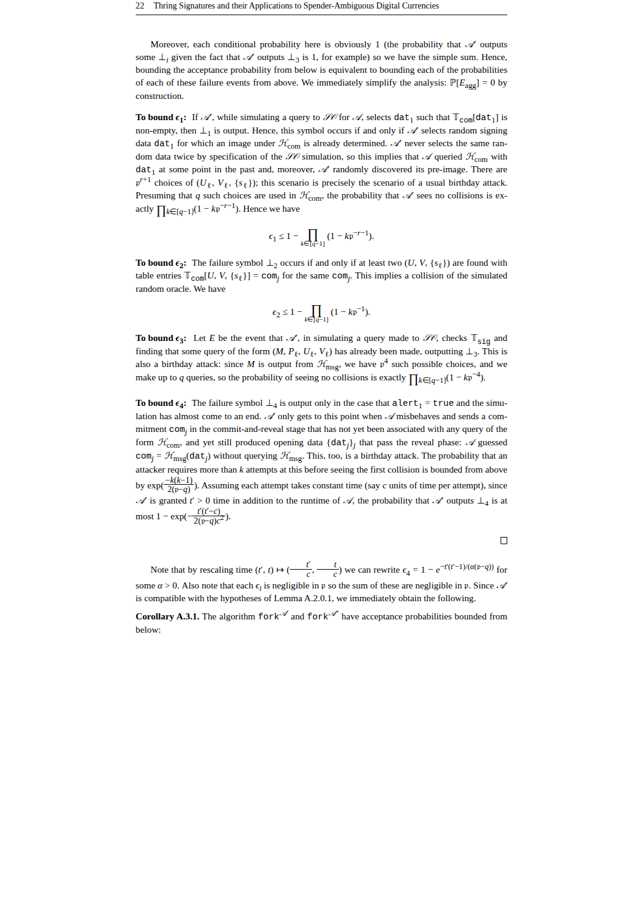22 Thring Signatures and their Applications to Spender-Ambiguous Digital Currencies
Moreover, each conditional probability here is obviously 1 (the probability that 𝒜′ outputs some ⊥i given the fact that 𝒜′ outputs ⊥3 is 1, for example) so we have the simple sum. Hence, bounding the acceptance probability from below is equivalent to bounding each of the probabilities of each of these failure events from above. We immediately simplify the analysis: ℙ[Eagg] = 0 by construction.
To bound ϵ1:
If 𝒜′, while simulating a query to 𝒮𝒪 for 𝒜, selects dat1 such that 𝕋com[dat1] is non-empty, then ⊥1 is output. Hence, this symbol occurs if and only if 𝒜′ selects random signing data dat1 for which an image under ℋcom is already determined. 𝒜′ never selects the same random data twice by specification of the 𝒮𝒪 simulation, so this implies that 𝒜 queried ℋcom with dat1 at some point in the past and, moreover, 𝒜′ randomly discovered its pre-image. There are 𝔭r+1 choices of (Uℓ, Vℓ, {sℓ}); this scenario is precisely the scenario of a usual birthday attack. Presuming that q such choices are used in ℋcom, the probability that 𝒜′ sees no collisions is exactly ∏k∈[q−1](1 − k𝔭−r−1). Hence we have
ϵ1 ≤ 1 − ∏k∈[q−1] (1 − k𝔭−r−1).
To bound ϵ2:
The failure symbol ⊥2 occurs if and only if at least two (U, V, {sℓ}) are found with table entries 𝕋com[U, V, {sℓ}] = comj for the same comj. This implies a collision of the simulated random oracle. We have
ϵ2 ≤ 1 − ∏k∈[q−1] (1 − k𝔭−1).
To bound ϵ3:
Let E be the event that 𝒜′, in simulating a query made to 𝒮𝒪, checks 𝕋sig and finding that some query of the form (M, Pℓ, Uℓ, Vℓ) has already been made, outputting ⊥3. This is also a birthday attack: since M is output from ℋmsg, we have 𝔭4 such possible choices, and we make up to q queries, so the probability of seeing no collisions is exactly ∏k∈[q−1](1 − k𝔭−4).
To bound ϵ4:
The failure symbol ⊥4 is output only in the case that alert1 = true and the simulation has almost come to an end. 𝒜′ only gets to this point when 𝒜 misbehaves and sends a commitment comj in the commit-and-reveal stage that has not yet been associated with any query of the form ℋcom, and yet still produced opening data {datj}j that pass the reveal phase: 𝒜 guessed comj = ℋmsg(datj) without querying ℋmsg. This, too, is a birthday attack. The probability that an attacker requires more than k attempts at this before seeing the first collision is bounded from above by exp(−k(k−1) 2(𝔭−q)). Assuming each attempt takes constant time (say c units of time per attempt), since 𝒜′ is granted t′ > 0 time in addition to the runtime of 𝒜, the probability that 𝒜′ outputs ⊥4 is at most 1 − exp(−t′(t′−c) 2(𝔭−q)c2).
Note that by rescaling time (t′, t) ↦ (t′c, tc) we can rewrite ϵ4 = 1 − e−t′(t′−1)/(α(𝔭−q)) for some α > 0. Also note that each ϵi is negligible in 𝔭 so the sum of these are negligible in 𝔭. Since 𝒜′ is compatible with the hypotheses of Lemma A.2.0.1, we immediately obtain the following.
Corollary A.3.1. The algorithm fork𝒜′ and fork𝒜″ have acceptance probabilities bounded from below: